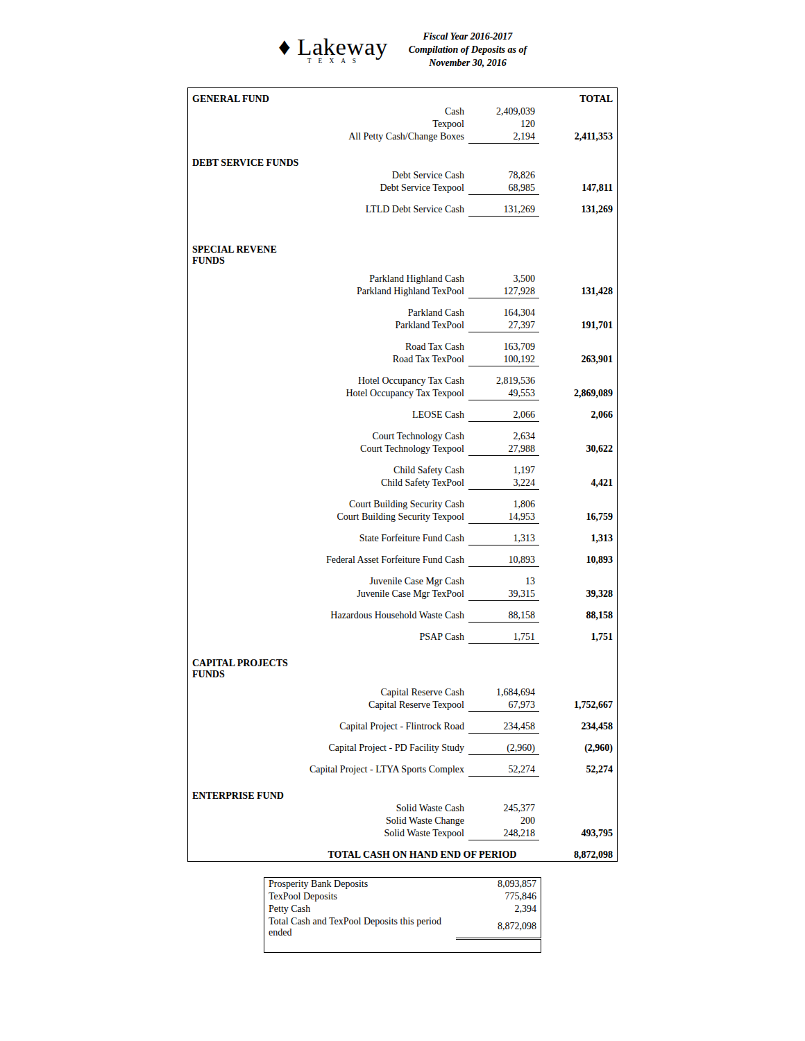♦ Lakeway
T E X A S
Fiscal Year 2016-2017
Compilation of Deposits as of
November 30, 2016
| GENERAL FUND | | | TOTAL |
| | Cash | 2,409,039 | |
| | Texpool | 120 | |
| | All Petty Cash/Change Boxes | 2,194 | 2,411,353 |
| DEBT SERVICE FUNDS | | | |
| | Debt Service Cash | 78,826 | |
| | Debt Service Texpool | 68,985 | 147,811 |
| | LTLD Debt Service Cash | 131,269 | 131,269 |
| SPECIAL REVENE FUNDS | | | |
| | Parkland Highland Cash | 3,500 | |
| | Parkland Highland TexPool | 127,928 | 131,428 |
| | Parkland Cash | 164,304 | |
| | Parkland TexPool | 27,397 | 191,701 |
| | Road Tax Cash | 163,709 | |
| | Road Tax TexPool | 100,192 | 263,901 |
| | Hotel Occupancy Tax Cash | 2,819,536 | |
| | Hotel Occupancy Tax Texpool | 49,553 | 2,869,089 |
| | LEOSE Cash | 2,066 | 2,066 |
| | Court Technology Cash | 2,634 | |
| | Court Technology Texpool | 27,988 | 30,622 |
| | Child Safety Cash | 1,197 | |
| | Child Safety TexPool | 3,224 | 4,421 |
| | Court Building Security Cash | 1,806 | |
| | Court Building Security Texpool | 14,953 | 16,759 |
| | State Forfeiture Fund Cash | 1,313 | 1,313 |
| | Federal Asset Forfeiture Fund Cash | 10,893 | 10,893 |
| | Juvenile Case Mgr Cash | 13 | |
| | Juvenile Case Mgr TexPool | 39,315 | 39,328 |
| | Hazardous Household Waste Cash | 88,158 | 88,158 |
| | PSAP Cash | 1,751 | 1,751 |
| CAPITAL PROJECTS FUNDS | | | |
| | Capital Reserve Cash | 1,684,694 | |
| | Capital Reserve Texpool | 67,973 | 1,752,667 |
| | Capital Project - Flintrock Road | 234,458 | 234,458 |
| | Capital Project - PD Facility Study | (2,960) | (2,960) |
| | Capital Project - LTYA Sports Complex | 52,274 | 52,274 |
| ENTERPRISE FUND | | | |
| | Solid Waste Cash | 245,377 | |
| | Solid Waste Change | 200 | |
| | Solid Waste Texpool | 248,218 | 493,795 |
| | TOTAL CASH ON HAND END OF PERIOD | 8,872,098 |
| Prosperity Bank Deposits | 8,093,857 |
| TexPool Deposits | 775,846 |
| Petty Cash | 2,394 |
| Total Cash and TexPool Deposits this period ended | 8,872,098 |